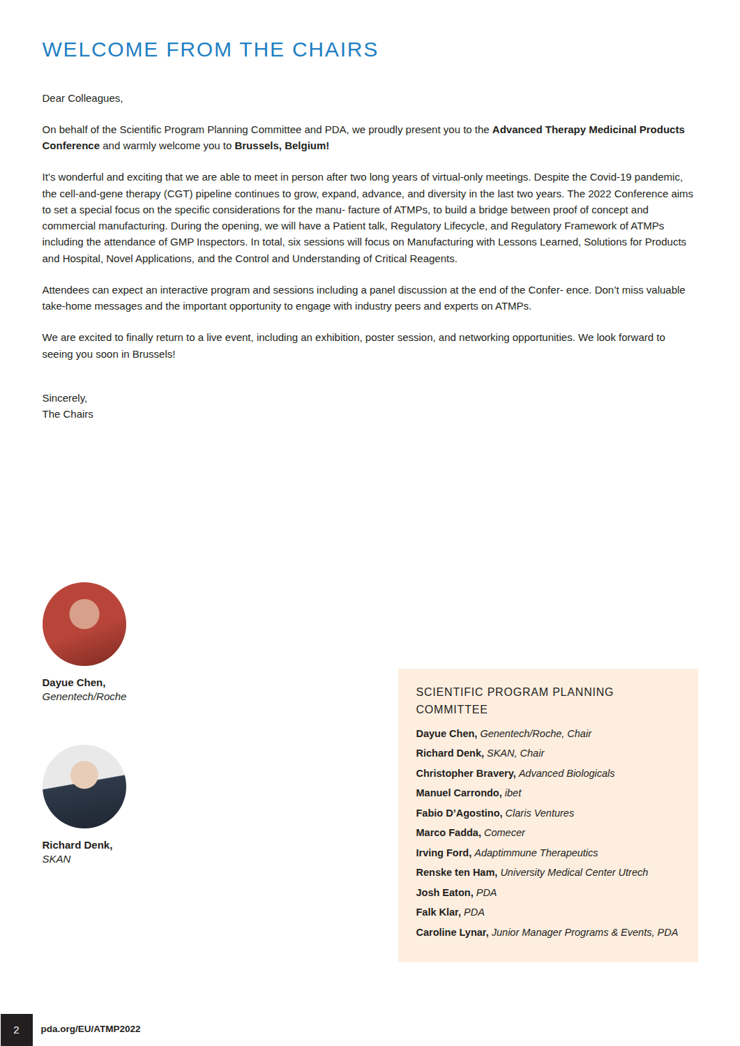Welcome from the Chairs
Dear Colleagues,
On behalf of the Scientific Program Planning Committee and PDA, we proudly present you to the Advanced Therapy Medicinal Products Conference and warmly welcome you to Brussels, Belgium!
It’s wonderful and exciting that we are able to meet in person after two long years of virtual-only meetings. Despite the Covid-19 pandemic, the cell-and-gene therapy (CGT) pipeline continues to grow, expand, advance, and diversity in the last two years. The 2022 Conference aims to set a special focus on the specific considerations for the manu- facture of ATMPs, to build a bridge between proof of concept and commercial manufacturing. During the opening, we will have a Patient talk, Regulatory Lifecycle, and Regulatory Framework of ATMPs including the attendance of GMP Inspectors. In total, six sessions will focus on Manufacturing with Lessons Learned, Solutions for Products and Hospital, Novel Applications, and the Control and Understanding of Critical Reagents.
Attendees can expect an interactive program and sessions including a panel discussion at the end of the Confer- ence. Don’t miss valuable take-home messages and the important opportunity to engage with industry peers and experts on ATMPs.
We are excited to finally return to a live event, including an exhibition, poster session, and networking opportunities. We look forward to seeing you soon in Brussels!
Sincerely,
The Chairs
Dayue Chen,
Genentech/Roche
Richard Denk,
SKAN
Scientific Program Planning Committee
Dayue Chen, Genentech/Roche, Chair
Richard Denk, SKAN, Chair
Christopher Bravery, Advanced Biologicals
Manuel Carrondo, ibet
Fabio D’Agostino, Claris Ventures
Marco Fadda, Comecer
Irving Ford, Adaptimmune Therapeutics
Renske ten Ham, University Medical Center Utrech
Josh Eaton, PDA
Falk Klar, PDA
Caroline Lynar, Junior Manager Programs & Events, PDA
2
pda.org/EU/ATMP2022